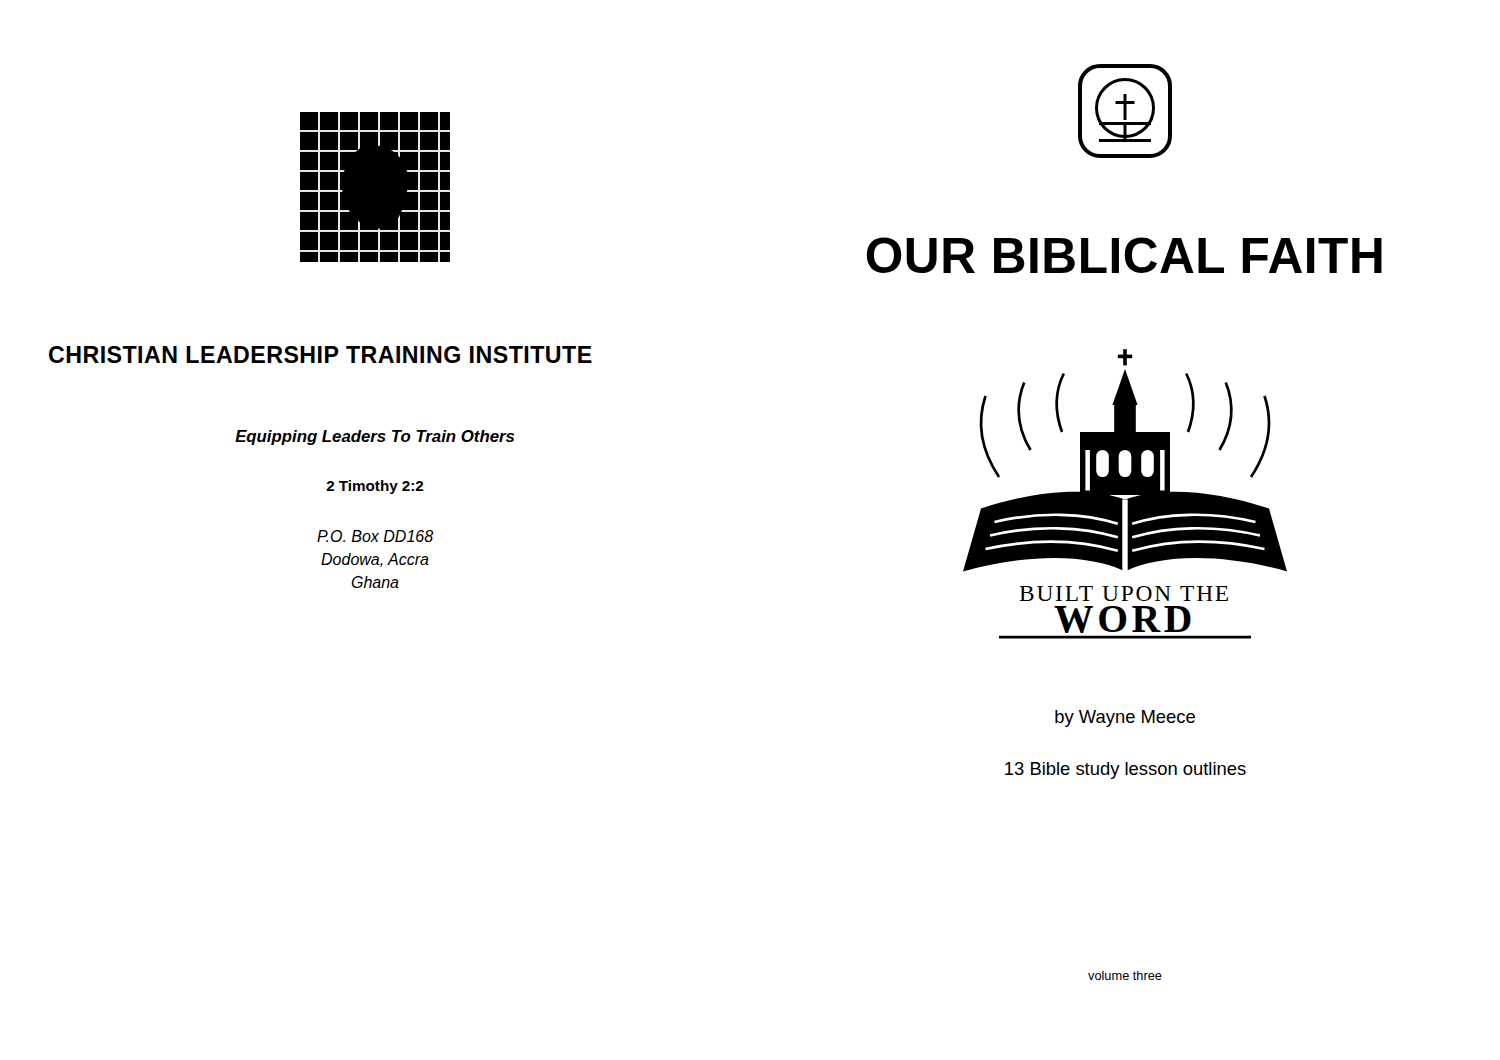CHRISTIAN LEADERSHIP TRAINING INSTITUTE
Equipping Leaders To Train Others
2 Timothy 2:2
P.O. Box DD168
Dodowa, Accra
Ghana
OUR BIBLICAL FAITH
BUILT UPON THE WORD
by Wayne Meece
13 Bible study lesson outlines
volume three